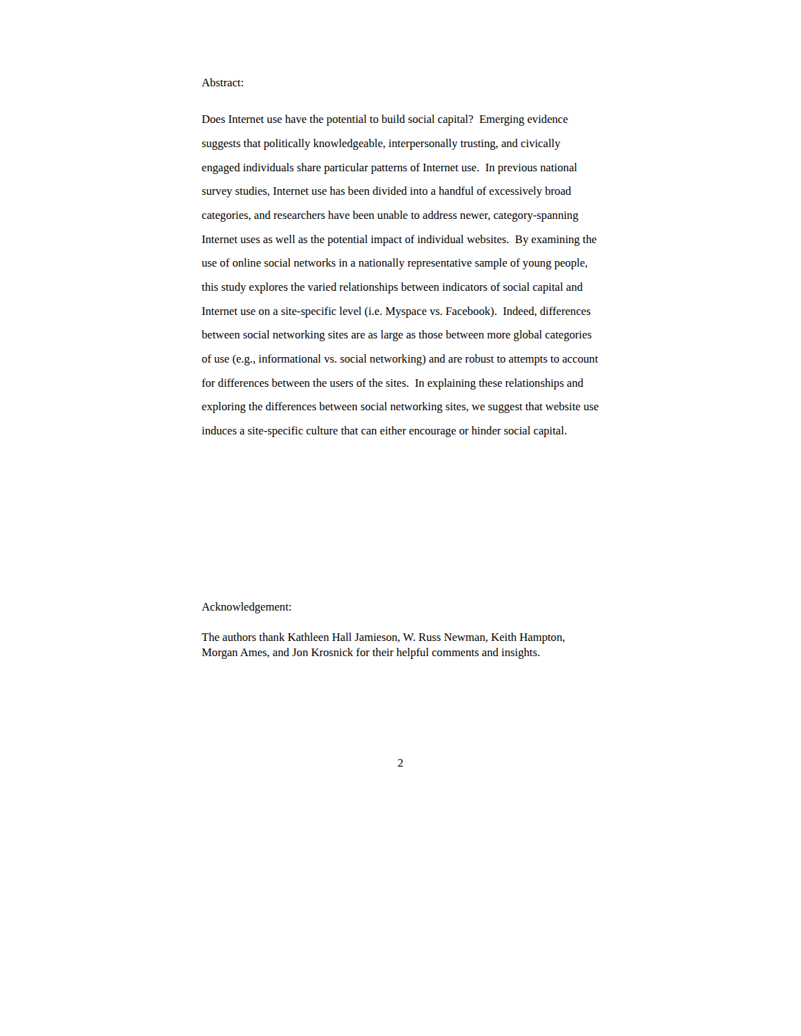Abstract:
Does Internet use have the potential to build social capital? Emerging evidence suggests that politically knowledgeable, interpersonally trusting, and civically engaged individuals share particular patterns of Internet use. In previous national survey studies, Internet use has been divided into a handful of excessively broad categories, and researchers have been unable to address newer, category-spanning Internet uses as well as the potential impact of individual websites. By examining the use of online social networks in a nationally representative sample of young people, this study explores the varied relationships between indicators of social capital and Internet use on a site-specific level (i.e. Myspace vs. Facebook). Indeed, differences between social networking sites are as large as those between more global categories of use (e.g., informational vs. social networking) and are robust to attempts to account for differences between the users of the sites. In explaining these relationships and exploring the differences between social networking sites, we suggest that website use induces a site-specific culture that can either encourage or hinder social capital.
Acknowledgement:
The authors thank Kathleen Hall Jamieson, W. Russ Newman, Keith Hampton, Morgan Ames, and Jon Krosnick for their helpful comments and insights.
2